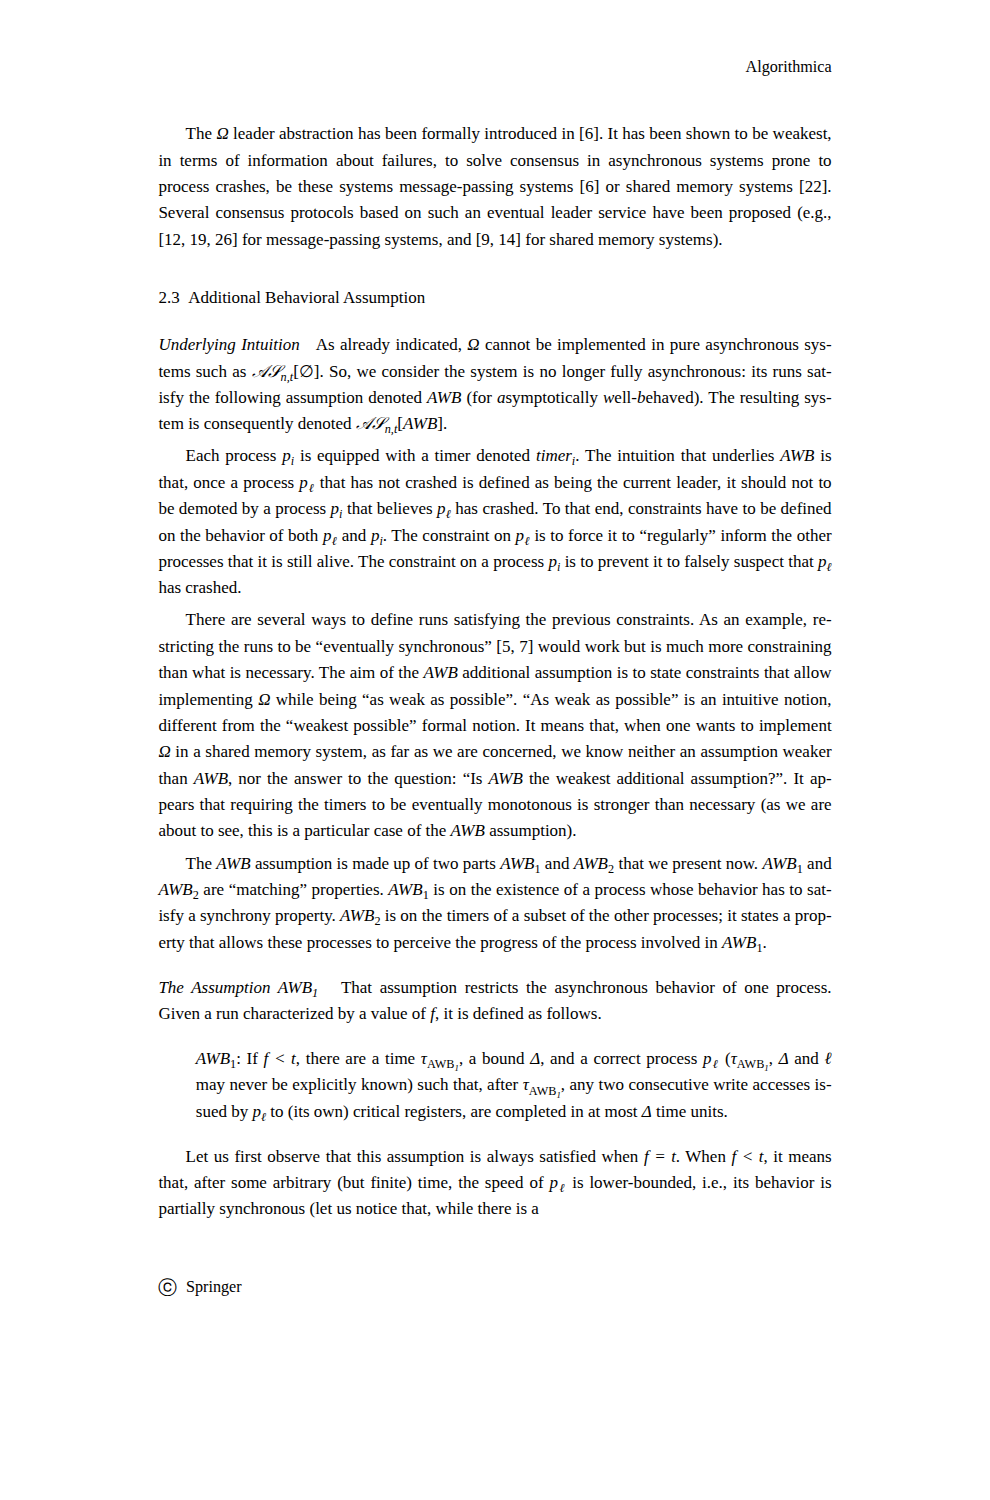Algorithmica
The Ω leader abstraction has been formally introduced in [6]. It has been shown to be weakest, in terms of information about failures, to solve consensus in asynchronous systems prone to process crashes, be these systems message-passing systems [6] or shared memory systems [22]. Several consensus protocols based on such an eventual leader service have been proposed (e.g., [12, 19, 26] for message-passing systems, and [9, 14] for shared memory systems).
2.3 Additional Behavioral Assumption
Underlying Intuition As already indicated, Ω cannot be implemented in pure asynchronous systems such as 𝒜𝒮n,t[∅]. So, we consider the system is no longer fully asynchronous: its runs satisfy the following assumption denoted AWB (for asymptotically well-behaved). The resulting system is consequently denoted 𝒜𝒮n,t[AWB].
Each process pi is equipped with a timer denoted timeri. The intuition that underlies AWB is that, once a process pℓ that has not crashed is defined as being the current leader, it should not to be demoted by a process pi that believes pℓ has crashed. To that end, constraints have to be defined on the behavior of both pℓ and pi. The constraint on pℓ is to force it to “regularly” inform the other processes that it is still alive. The constraint on a process pi is to prevent it to falsely suspect that pℓ has crashed.
There are several ways to define runs satisfying the previous constraints. As an example, restricting the runs to be “eventually synchronous” [5, 7] would work but is much more constraining than what is necessary. The aim of the AWB additional assumption is to state constraints that allow implementing Ω while being “as weak as possible”. “As weak as possible” is an intuitive notion, different from the “weakest possible” formal notion. It means that, when one wants to implement Ω in a shared memory system, as far as we are concerned, we know neither an assumption weaker than AWB, nor the answer to the question: “Is AWB the weakest additional assumption?”. It appears that requiring the timers to be eventually monotonous is stronger than necessary (as we are about to see, this is a particular case of the AWB assumption).
The AWB assumption is made up of two parts AWB1 and AWB2 that we present now. AWB1 and AWB2 are “matching” properties. AWB1 is on the existence of a process whose behavior has to satisfy a synchrony property. AWB2 is on the timers of a subset of the other processes; it states a property that allows these processes to perceive the progress of the process involved in AWB1.
The Assumption AWB1 That assumption restricts the asynchronous behavior of one process. Given a run characterized by a value of f, it is defined as follows.
AWB1: If f < t, there are a time τAWB1, a bound Δ, and a correct process pℓ (τAWB1, Δ and ℓ may never be explicitly known) such that, after τAWB1, any two consecutive write accesses issued by pℓ to (its own) critical registers, are completed in at most Δ time units.
Let us first observe that this assumption is always satisfied when f = t. When f < t, it means that, after some arbitrary (but finite) time, the speed of pℓ is lower-bounded, i.e., its behavior is partially synchronous (let us notice that, while there is a
ⓒ Springer